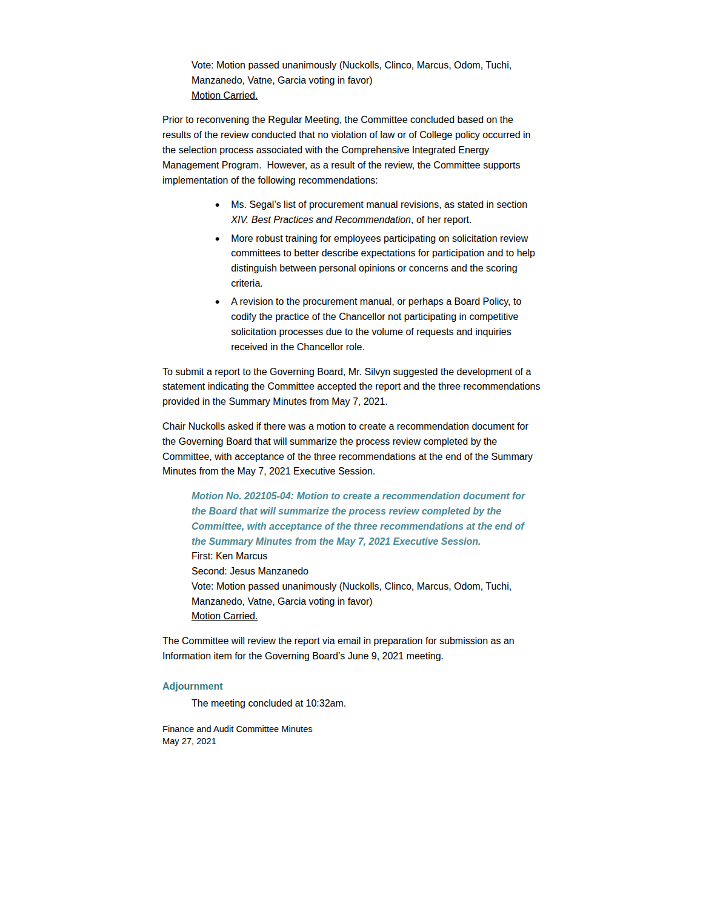Vote: Motion passed unanimously (Nuckolls, Clinco, Marcus, Odom, Tuchi, Manzanedo, Vatne, Garcia voting in favor)
Motion Carried.
Prior to reconvening the Regular Meeting, the Committee concluded based on the results of the review conducted that no violation of law or of College policy occurred in the selection process associated with the Comprehensive Integrated Energy Management Program. However, as a result of the review, the Committee supports implementation of the following recommendations:
Ms. Segal’s list of procurement manual revisions, as stated in section XIV. Best Practices and Recommendation, of her report.
More robust training for employees participating on solicitation review committees to better describe expectations for participation and to help distinguish between personal opinions or concerns and the scoring criteria.
A revision to the procurement manual, or perhaps a Board Policy, to codify the practice of the Chancellor not participating in competitive solicitation processes due to the volume of requests and inquiries received in the Chancellor role.
To submit a report to the Governing Board, Mr. Silvyn suggested the development of a statement indicating the Committee accepted the report and the three recommendations provided in the Summary Minutes from May 7, 2021.
Chair Nuckolls asked if there was a motion to create a recommendation document for the Governing Board that will summarize the process review completed by the Committee, with acceptance of the three recommendations at the end of the Summary Minutes from the May 7, 2021 Executive Session.
Motion No. 202105-04: Motion to create a recommendation document for the Board that will summarize the process review completed by the Committee, with acceptance of the three recommendations at the end of the Summary Minutes from the May 7, 2021 Executive Session.
First: Ken Marcus
Second: Jesus Manzanedo
Vote: Motion passed unanimously (Nuckolls, Clinco, Marcus, Odom, Tuchi, Manzanedo, Vatne, Garcia voting in favor)
Motion Carried.
The Committee will review the report via email in preparation for submission as an Information item for the Governing Board’s June 9, 2021 meeting.
Adjournment
The meeting concluded at 10:32am.
Finance and Audit Committee Minutes
May 27, 2021